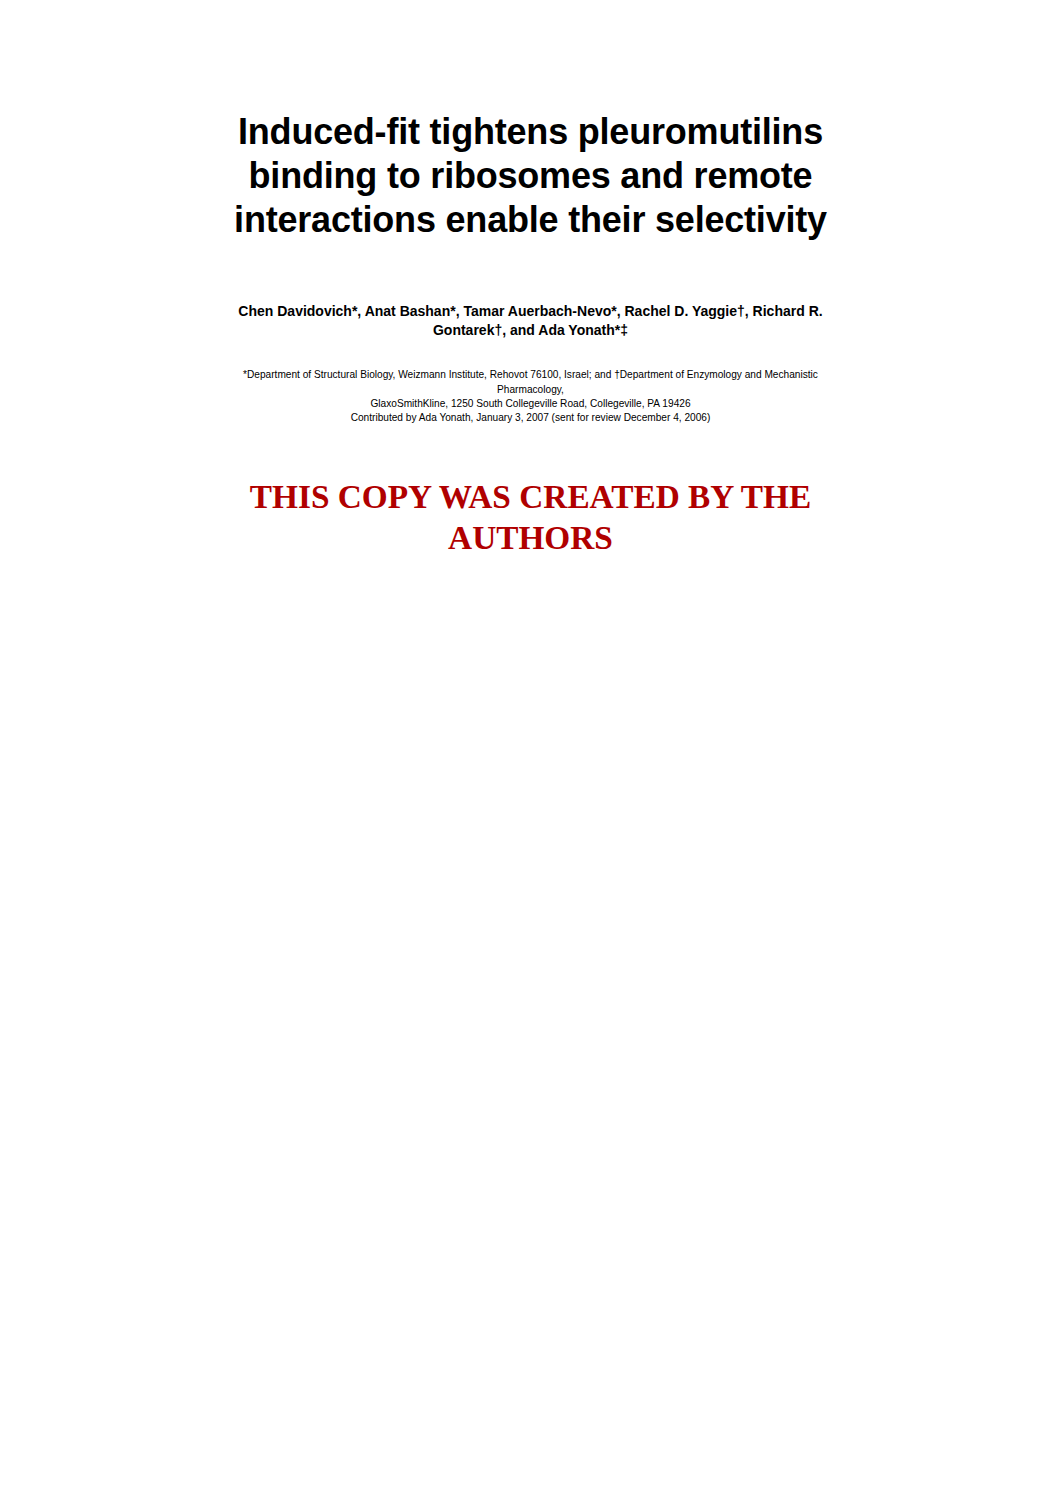Induced-fit tightens pleuromutilins binding to ribosomes and remote interactions enable their selectivity
Chen Davidovich*, Anat Bashan*, Tamar Auerbach-Nevo*, Rachel D. Yaggie†, Richard R. Gontarek†, and Ada Yonath*‡
*Department of Structural Biology, Weizmann Institute, Rehovot 76100, Israel; and †Department of Enzymology and Mechanistic Pharmacology,
GlaxoSmithKline, 1250 South Collegeville Road, Collegeville, PA 19426
Contributed by Ada Yonath, January 3, 2007 (sent for review December 4, 2006)
THIS COPY WAS CREATED BY THE AUTHORS